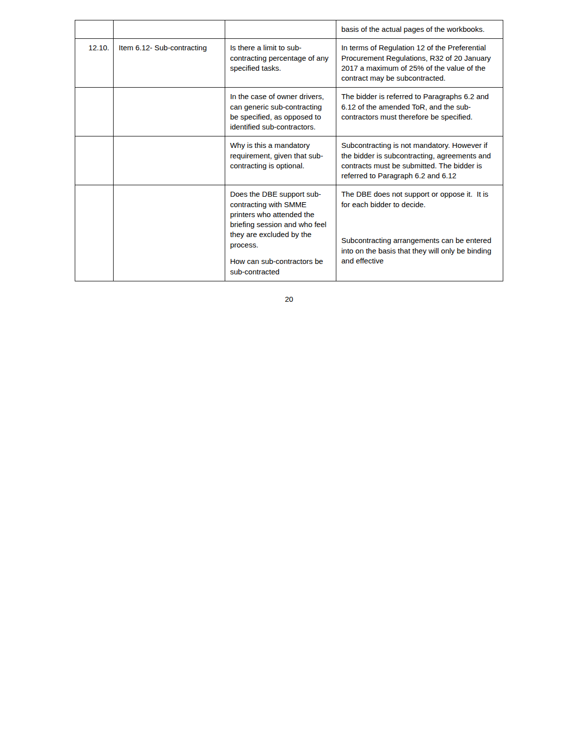| | | | basis of the actual pages of the workbooks. |
| 12.10. | Item 6.12- Sub-contracting | Is there a limit to sub-contracting percentage of any specified tasks. | In terms of Regulation 12 of the Preferential Procurement Regulations, R32 of 20 January 2017 a maximum of 25% of the value of the contract may be subcontracted. |
| | | In the case of owner drivers, can generic sub-contracting be specified, as opposed to identified sub-contractors. | The bidder is referred to Paragraphs 6.2 and 6.12 of the amended ToR, and the sub-contractors must therefore be specified. |
| | | Why is this a mandatory requirement, given that sub-contracting is optional. | Subcontracting is not mandatory. However if the bidder is subcontracting, agreements and contracts must be submitted. The bidder is referred to Paragraph 6.2 and 6.12 |
| | | Does the DBE support sub-contracting with SMME printers who attended the briefing session and who feel they are excluded by the process. How can sub-contractors be sub-contracted | The DBE does not support or oppose it. It is for each bidder to decide. Subcontracting arrangements can be entered into on the basis that they will only be binding and effective |
20